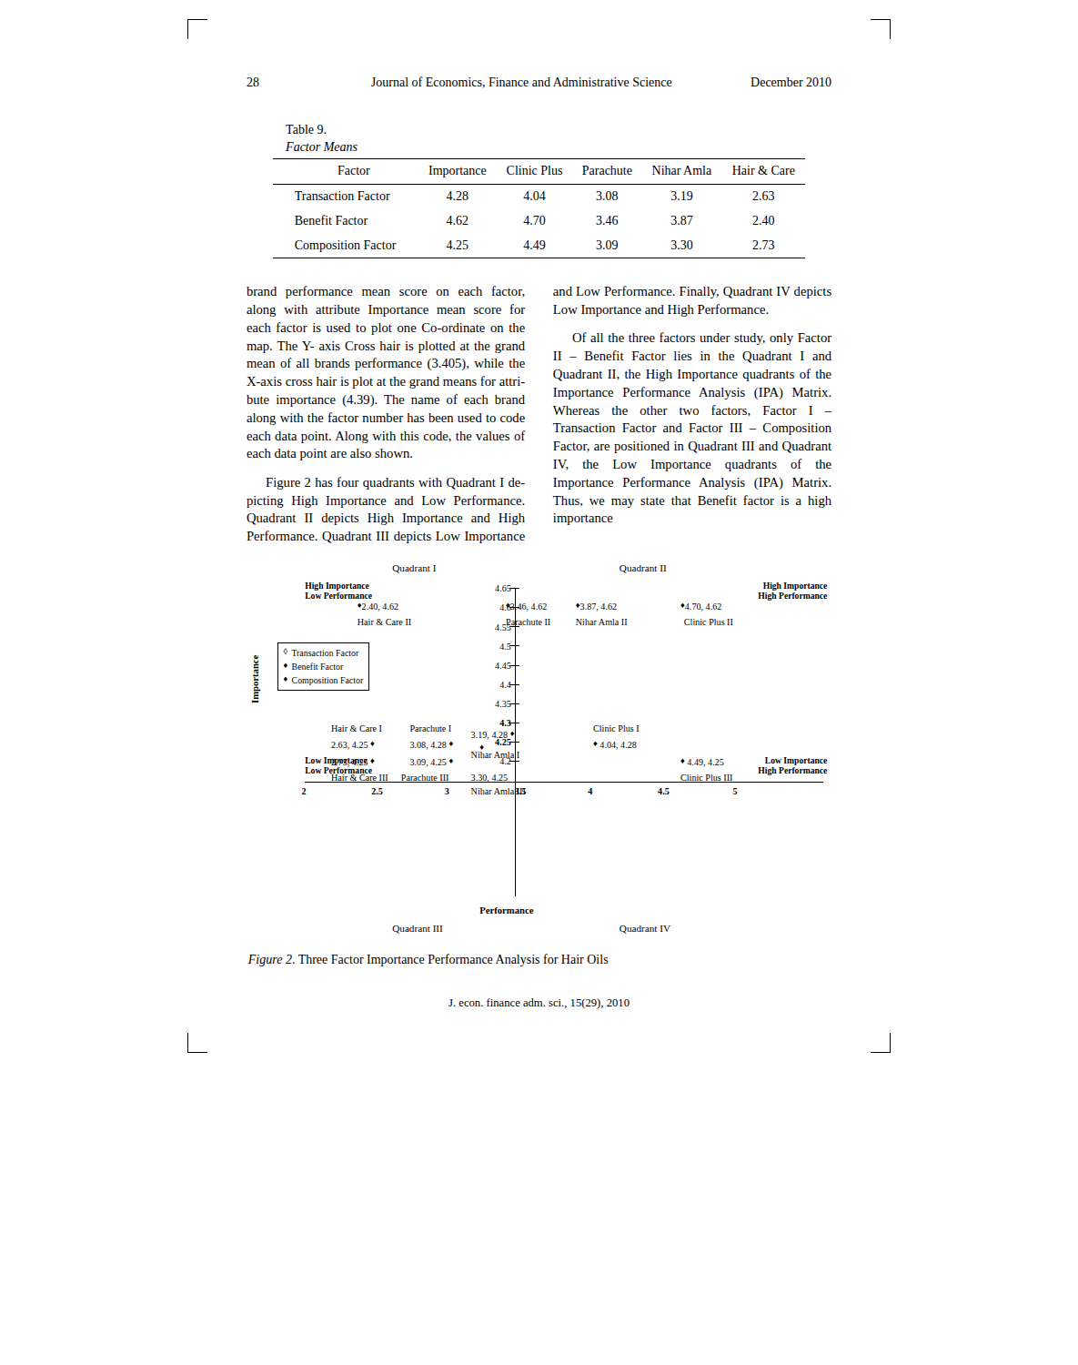28
Journal of Economics, Finance and Administrative Science
December 2010
Table 9.
Factor Means
| Factor | Importance | Clinic Plus | Parachute | Nihar Amla | Hair & Care |
| --- | --- | --- | --- | --- | --- |
| Transaction Factor | 4.28 | 4.04 | 3.08 | 3.19 | 2.63 |
| Benefit Factor | 4.62 | 4.70 | 3.46 | 3.87 | 2.40 |
| Composition Factor | 4.25 | 4.49 | 3.09 | 3.30 | 2.73 |
brand performance mean score on each factor, along with attribute Importance mean score for each factor is used to plot one Co-ordinate on the map. The Y- axis Cross hair is plotted at the grand mean of all brands performance (3.405), while the X-axis cross hair is plot at the grand means for attribute importance (4.39). The name of each brand along with the factor number has been used to code each data point. Along with this code, the values of each data point are also shown.
Figure 2 has four quadrants with Quadrant I depicting High Importance and Low Performance. Quadrant II depicts High Importance and High Performance. Quadrant III depicts Low Importance and Low Performance. Finally, Quadrant IV depicts Low Importance and High Performance.
Of all the three factors under study, only Factor II – Benefit Factor lies in the Quadrant I and Quadrant II, the High Importance quadrants of the Importance Performance Analysis (IPA) Matrix. Whereas the other two factors, Factor I – Transaction Factor and Factor III – Composition Factor, are positioned in Quadrant III and Quadrant IV, the Low Importance quadrants of the Importance Performance Analysis (IPA) Matrix. Thus, we may state that Benefit factor is a high importance
Quadrant I
Quadrant II
Quadrant III
Quadrant IV
High Importance
Low Performance
High Importance
High Performance
Low Importance
Low Performance
Low Importance
High Performance
4.65
4.6
4.55
4.5
4.45
4.4
4.35
4.3
4.25
4.2
2
2.5
3
3.5
4
4.5
5
Importance
Performance
◊ Transaction Factor
♦ Benefit Factor
♦ Composition Factor
♦2.40, 4.62
Hair & Care II
♦3.46, 4.62
Parachute II
♦3.87, 4.62
Nihar Amla II
♦4.70, 4.62
Clinic Plus II
Hair & Care I
2.63, 4.25 ♦
Parachute I
3.08, 4.28 ♦
3.19, 4.28 ♦
♦
Nihar Amla I
2.73, 4.25 ♦
Hair & Care III
3.09, 4.25 ♦
Parachute III
3.30, 4.25
Nihar Amla III
Clinic Plus I
♦ 4.04, 4.28
♦ 4.49, 4.25
Clinic Plus III
Figure 2. Three Factor Importance Performance Analysis for Hair Oils
J. econ. finance adm. sci., 15(29), 2010